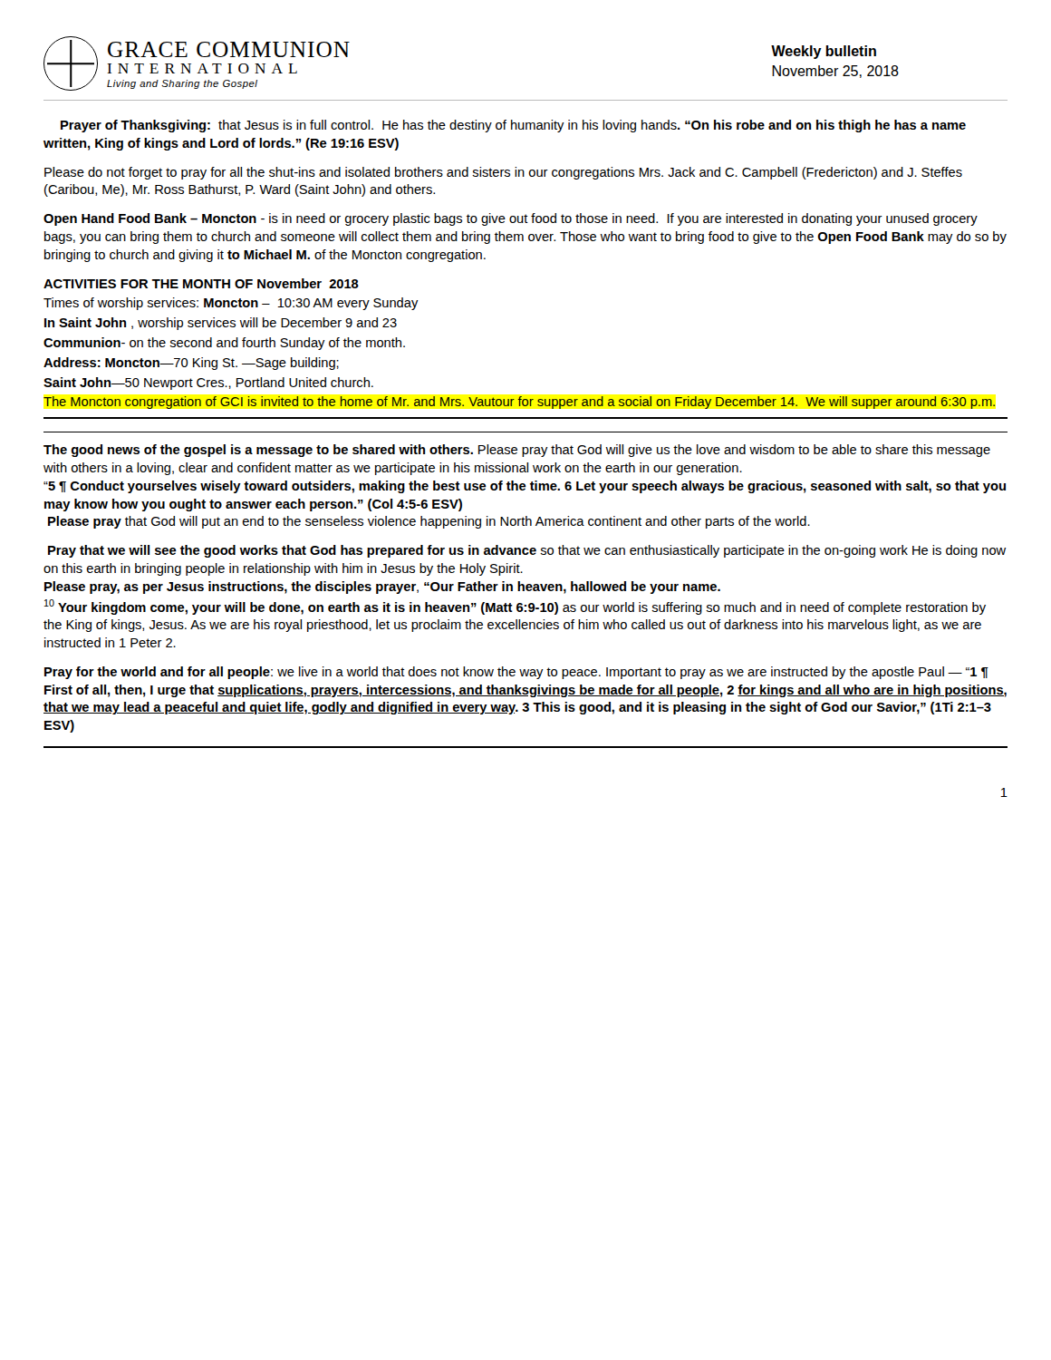GRACE COMMUNION
INTERNATIONAL
Living and Sharing the Gospel
Weekly bulletin
November 25, 2018
Prayer of Thanksgiving: that Jesus is in full control. He has the destiny of humanity in his loving hands. “On his robe and on his thigh he has a name written, King of kings and Lord of lords.” (Re 19:16 ESV)
Please do not forget to pray for all the shut-ins and isolated brothers and sisters in our congregations Mrs. Jack and C. Campbell (Fredericton) and J. Steffes (Caribou, Me), Mr. Ross Bathurst, P. Ward (Saint John) and others.
Open Hand Food Bank – Moncton - is in need or grocery plastic bags to give out food to those in need. If you are interested in donating your unused grocery bags, you can bring them to church and someone will collect them and bring them over. Those who want to bring food to give to the Open Food Bank may do so by bringing to church and giving it to Michael M. of the Moncton congregation.
ACTIVITIES FOR THE MONTH OF November 2018
Times of worship services: Moncton – 10:30 AM every Sunday
In Saint John , worship services will be December 9 and 23
Communion- on the second and fourth Sunday of the month.
Address: Moncton—70 King St. —Sage building;
Saint John—50 Newport Cres., Portland United church.
The Moncton congregation of GCI is invited to the home of Mr. and Mrs. Vautour for supper and a social on Friday December 14. We will supper around 6:30 p.m.
The good news of the gospel is a message to be shared with others. Please pray that God will give us the love and wisdom to be able to share this message with others in a loving, clear and confident matter as we participate in his missional work on the earth in our generation.
“5 ¶ Conduct yourselves wisely toward outsiders, making the best use of the time. 6 Let your speech always be gracious, seasoned with salt, so that you may know how you ought to answer each person.” (Col 4:5-6 ESV)
Please pray that God will put an end to the senseless violence happening in North America continent and other parts of the world.
Pray that we will see the good works that God has prepared for us in advance so that we can enthusiastically participate in the on-going work He is doing now on this earth in bringing people in relationship with him in Jesus by the Holy Spirit.
Please pray, as per Jesus instructions, the disciples prayer, “Our Father in heaven, hallowed be your name.
10 Your kingdom come, your will be done, on earth as it is in heaven” (Matt 6:9-10) as our world is suffering so much and in need of complete restoration by the King of kings, Jesus. As we are his royal priesthood, let us proclaim the excellencies of him who called us out of darkness into his marvelous light, as we are instructed in 1 Peter 2.
Pray for the world and for all people: we live in a world that does not know the way to peace. Important to pray as we are instructed by the apostle Paul — “1 ¶ First of all, then, I urge that supplications, prayers, intercessions, and thanksgivings be made for all people, 2 for kings and all who are in high positions, that we may lead a peaceful and quiet life, godly and dignified in every way. 3 This is good, and it is pleasing in the sight of God our Savior,” (1Ti 2:1–3 ESV)
1